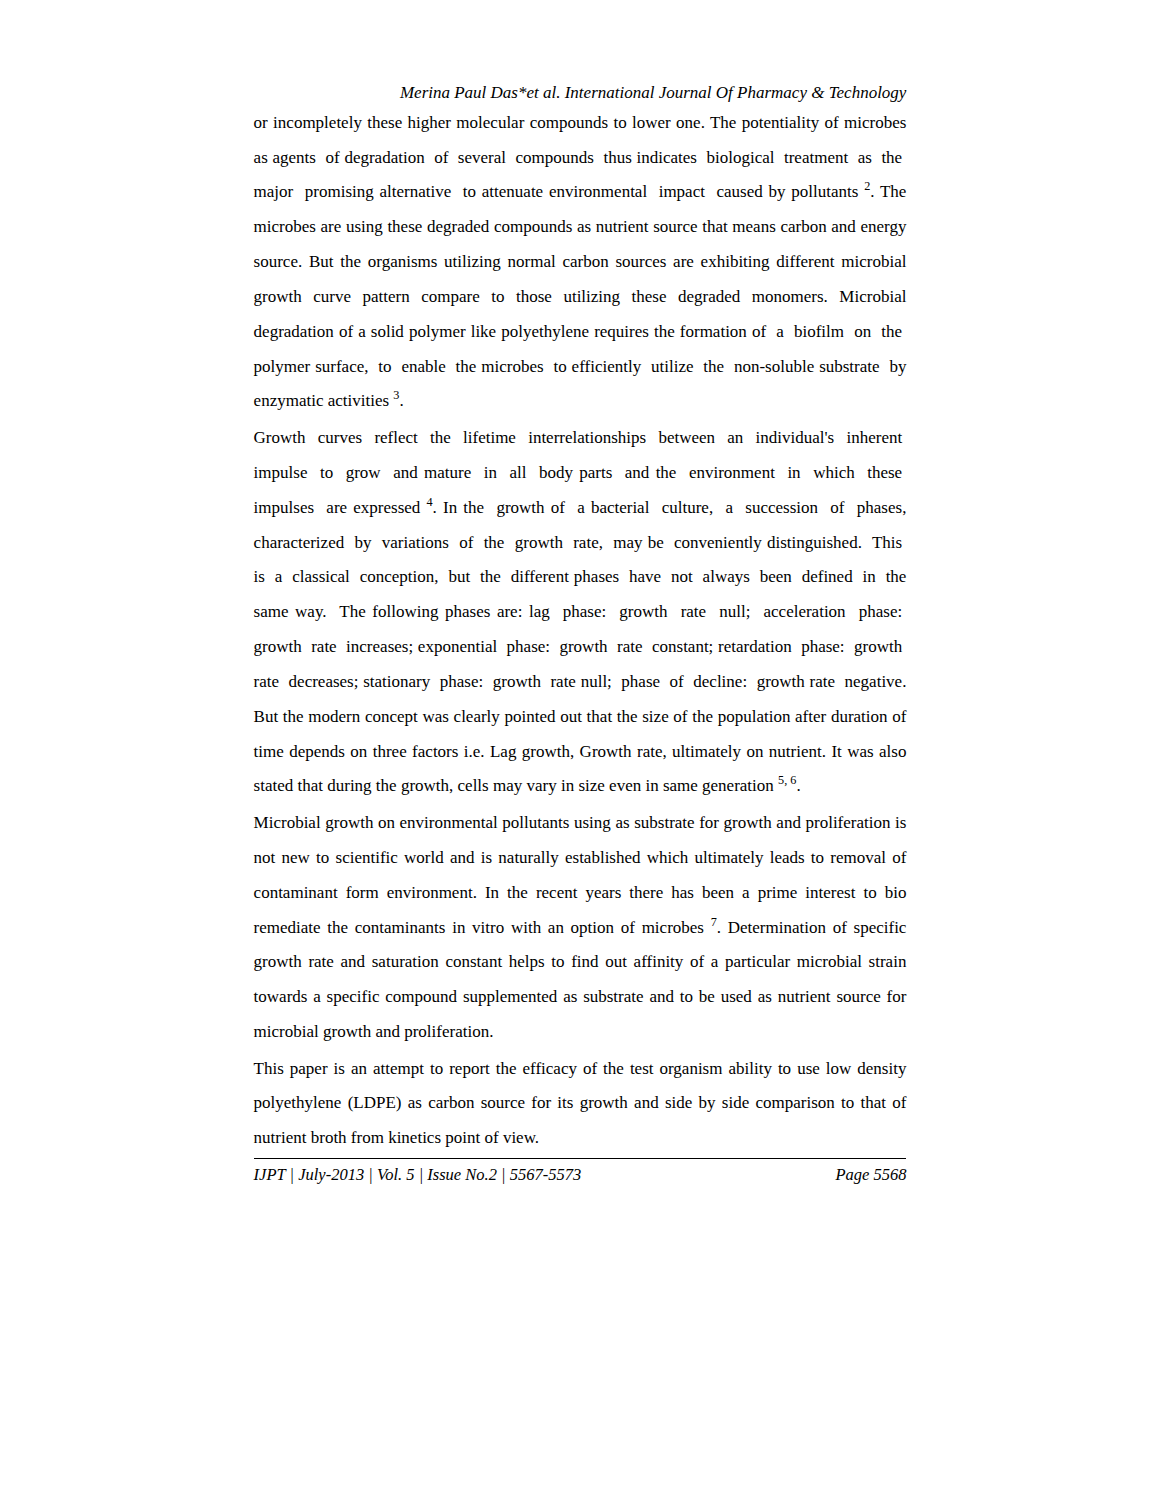Merina Paul Das*et al. International Journal Of Pharmacy & Technology
or incompletely these higher molecular compounds to lower one. The potentiality of microbes as agents of degradation of several compounds thus indicates biological treatment as the major promising alternative to attenuate environmental impact caused by pollutants 2. The microbes are using these degraded compounds as nutrient source that means carbon and energy source. But the organisms utilizing normal carbon sources are exhibiting different microbial growth curve pattern compare to those utilizing these degraded monomers. Microbial degradation of a solid polymer like polyethylene requires the formation of a biofilm on the polymer surface, to enable the microbes to efficiently utilize the non-soluble substrate by enzymatic activities 3.
Growth curves reflect the lifetime interrelationships between an individual's inherent impulse to grow and mature in all body parts and the environment in which these impulses are expressed 4. In the growth of a bacterial culture, a succession of phases, characterized by variations of the growth rate, may be conveniently distinguished. This is a classical conception, but the different phases have not always been defined in the same way. The following phases are: lag phase: growth rate null; acceleration phase: growth rate increases; exponential phase: growth rate constant; retardation phase: growth rate decreases; stationary phase: growth rate null; phase of decline: growth rate negative. But the modern concept was clearly pointed out that the size of the population after duration of time depends on three factors i.e. Lag growth, Growth rate, ultimately on nutrient. It was also stated that during the growth, cells may vary in size even in same generation 5, 6.
Microbial growth on environmental pollutants using as substrate for growth and proliferation is not new to scientific world and is naturally established which ultimately leads to removal of contaminant form environment. In the recent years there has been a prime interest to bio remediate the contaminants in vitro with an option of microbes 7. Determination of specific growth rate and saturation constant helps to find out affinity of a particular microbial strain towards a specific compound supplemented as substrate and to be used as nutrient source for microbial growth and proliferation.
This paper is an attempt to report the efficacy of the test organism ability to use low density polyethylene (LDPE) as carbon source for its growth and side by side comparison to that of nutrient broth from kinetics point of view.
IJPT | July-2013 | Vol. 5 | Issue No.2 | 5567-5573 Page 5568